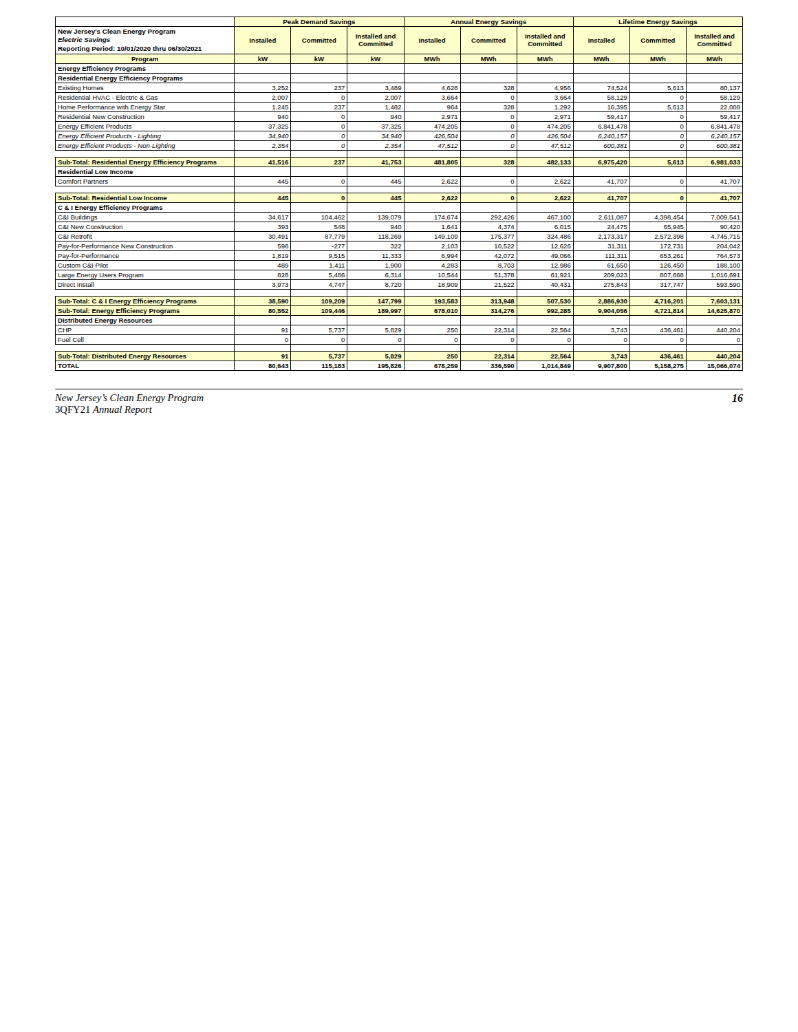| | Peak Demand Savings | Annual Energy Savings | Lifetime Energy Savings |
| New Jersey's Clean Energy Program Electric Savings Reporting Period: 10/01/2020 thru 06/30/2021 | Installed | Committed | Installed and Committed | Installed | Committed | Installed and Committed | Installed | Committed | Installed and Committed |
| Program | kW | kW | kW | MWh | MWh | MWh | MWh | MWh | MWh |
| Energy Efficiency Programs | | | | | | | | | |
| Residential Energy Efficiency Programs | | | | | | | | | |
| Existing Homes | 3,252 | 237 | 3,489 | 4,628 | 328 | 4,956 | 74,524 | 5,613 | 80,137 |
| Residential HVAC - Electric & Gas | 2,007 | 0 | 2,007 | 3,664 | 0 | 3,664 | 58,129 | 0 | 58,129 |
| Home Performance with Energy Star | 1,245 | 237 | 1,482 | 964 | 328 | 1,292 | 16,395 | 5,613 | 22,008 |
| Residential New Construction | 940 | 0 | 940 | 2,971 | 0 | 2,971 | 59,417 | 0 | 59,417 |
| Energy Efficient Products | 37,325 | 0 | 37,325 | 474,205 | 0 | 474,205 | 6,841,478 | 0 | 6,841,478 |
| Energy Efficient Products - Lighting | 34,940 | 0 | 34,940 | 426,504 | 0 | 426,504 | 6,240,157 | 0 | 6,240,157 |
| Energy Efficient Products - Non-Lighting | 2,354 | 0 | 2,354 | 47,512 | 0 | 47,512 | 600,381 | 0 | 600,381 |
| Sub-Total: Residential Energy Efficiency Programs | 41,516 | 237 | 41,753 | 481,805 | 328 | 482,133 | 6,975,420 | 5,613 | 6,981,033 |
| Residential Low Income | | | | | | | | | |
| Comfort Partners | 445 | 0 | 445 | 2,622 | 0 | 2,622 | 41,707 | 0 | 41,707 |
| Sub-Total: Residential Low Income | 445 | 0 | 445 | 2,622 | 0 | 2,622 | 41,707 | 0 | 41,707 |
| C & I Energy Efficiency Programs | | | | | | | | | |
| C&I Buildings | 34,617 | 104,462 | 139,079 | 174,674 | 292,426 | 467,100 | 2,611,087 | 4,398,454 | 7,009,541 |
| C&I New Construction | 393 | 548 | 940 | 1,641 | 4,374 | 6,015 | 24,475 | 65,945 | 90,420 |
| C&I Retrofit | 30,491 | 87,779 | 118,269 | 149,109 | 175,377 | 324,486 | 2,173,317 | 2,572,398 | 4,745,715 |
| Pay-for-Performance New Construction | 598 | -277 | 322 | 2,103 | 10,522 | 12,626 | 31,311 | 172,731 | 204,042 |
| Pay-for-Performance | 1,819 | 9,515 | 11,333 | 6,994 | 42,072 | 49,066 | 111,311 | 653,261 | 764,573 |
| Custom C&I Pilot | 489 | 1,411 | 1,900 | 4,283 | 8,703 | 12,986 | 61,650 | 126,450 | 188,100 |
| Large Energy Users Program | 828 | 5,486 | 6,314 | 10,544 | 51,378 | 61,921 | 209,023 | 807,668 | 1,016,691 |
| Direct Install | 3,973 | 4,747 | 8,720 | 18,909 | 21,522 | 40,431 | 275,843 | 317,747 | 593,590 |
| Sub-Total: C & I Energy Efficiency Programs | 38,590 | 109,209 | 147,799 | 193,583 | 313,948 | 507,530 | 2,886,930 | 4,716,201 | 7,603,131 |
| Sub-Total: Energy Efficiency Programs | 80,552 | 109,446 | 189,997 | 678,010 | 314,276 | 992,285 | 9,904,056 | 4,721,814 | 14,625,870 |
| Distributed Energy Resources | | | | | | | | | |
| CHP | 91 | 5,737 | 5,829 | 250 | 22,314 | 22,564 | 3,743 | 436,461 | 440,204 |
| Fuel Cell | 0 | 0 | 0 | 0 | 0 | 0 | 0 | 0 | 0 |
| Sub-Total: Distributed Energy Resources | 91 | 5,737 | 5,829 | 250 | 22,314 | 22,564 | 3,743 | 436,461 | 440,204 |
| TOTAL | 80,643 | 115,183 | 195,826 | 678,259 | 336,590 | 1,014,849 | 9,907,800 | 5,158,275 | 15,066,074 |
New Jersey’s Clean Energy Program
3QFY21 Annual Report
16